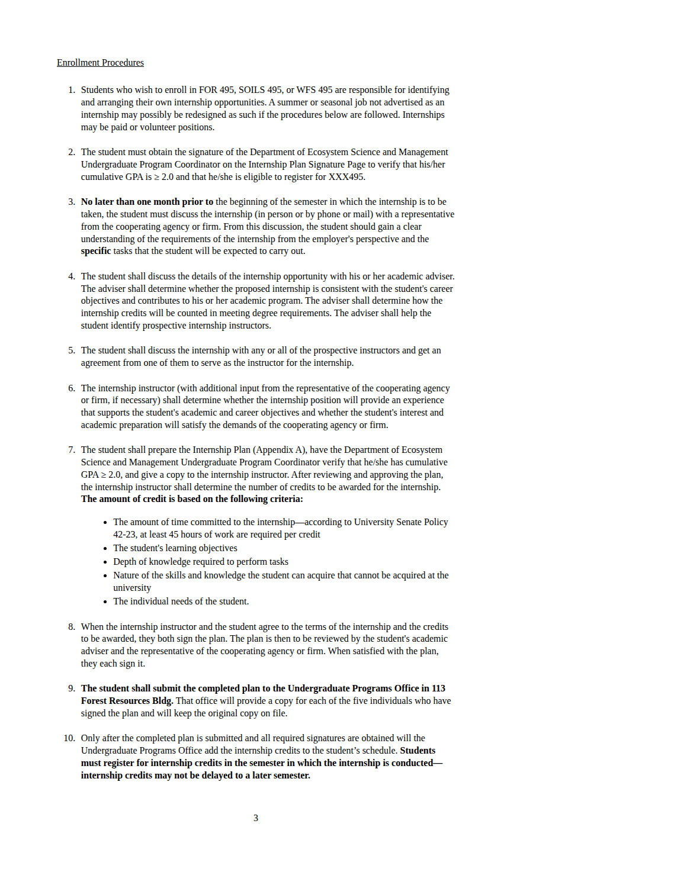Enrollment Procedures
Students who wish to enroll in FOR 495, SOILS 495, or WFS 495 are responsible for identifying and arranging their own internship opportunities. A summer or seasonal job not advertised as an internship may possibly be redesigned as such if the procedures below are followed. Internships may be paid or volunteer positions.
The student must obtain the signature of the Department of Ecosystem Science and Management Undergraduate Program Coordinator on the Internship Plan Signature Page to verify that his/her cumulative GPA is ≥ 2.0 and that he/she is eligible to register for XXX495.
No later than one month prior to the beginning of the semester in which the internship is to be taken, the student must discuss the internship (in person or by phone or mail) with a representative from the cooperating agency or firm. From this discussion, the student should gain a clear understanding of the requirements of the internship from the employer's perspective and the specific tasks that the student will be expected to carry out.
The student shall discuss the details of the internship opportunity with his or her academic adviser. The adviser shall determine whether the proposed internship is consistent with the student's career objectives and contributes to his or her academic program. The adviser shall determine how the internship credits will be counted in meeting degree requirements. The adviser shall help the student identify prospective internship instructors.
The student shall discuss the internship with any or all of the prospective instructors and get an agreement from one of them to serve as the instructor for the internship.
The internship instructor (with additional input from the representative of the cooperating agency or firm, if necessary) shall determine whether the internship position will provide an experience that supports the student's academic and career objectives and whether the student's interest and academic preparation will satisfy the demands of the cooperating agency or firm.
The student shall prepare the Internship Plan (Appendix A), have the Department of Ecosystem Science and Management Undergraduate Program Coordinator verify that he/she has cumulative GPA ≥ 2.0, and give a copy to the internship instructor. After reviewing and approving the plan, the internship instructor shall determine the number of credits to be awarded for the internship. The amount of credit is based on the following criteria:
The amount of time committed to the internship—according to University Senate Policy 42-23, at least 45 hours of work are required per credit
The student's learning objectives
Depth of knowledge required to perform tasks
Nature of the skills and knowledge the student can acquire that cannot be acquired at the university
The individual needs of the student.
When the internship instructor and the student agree to the terms of the internship and the credits to be awarded, they both sign the plan. The plan is then to be reviewed by the student's academic adviser and the representative of the cooperating agency or firm. When satisfied with the plan, they each sign it.
The student shall submit the completed plan to the Undergraduate Programs Office in 113 Forest Resources Bldg. That office will provide a copy for each of the five individuals who have signed the plan and will keep the original copy on file.
Only after the completed plan is submitted and all required signatures are obtained will the Undergraduate Programs Office add the internship credits to the student’s schedule. Students must register for internship credits in the semester in which the internship is conducted—internship credits may not be delayed to a later semester.
3